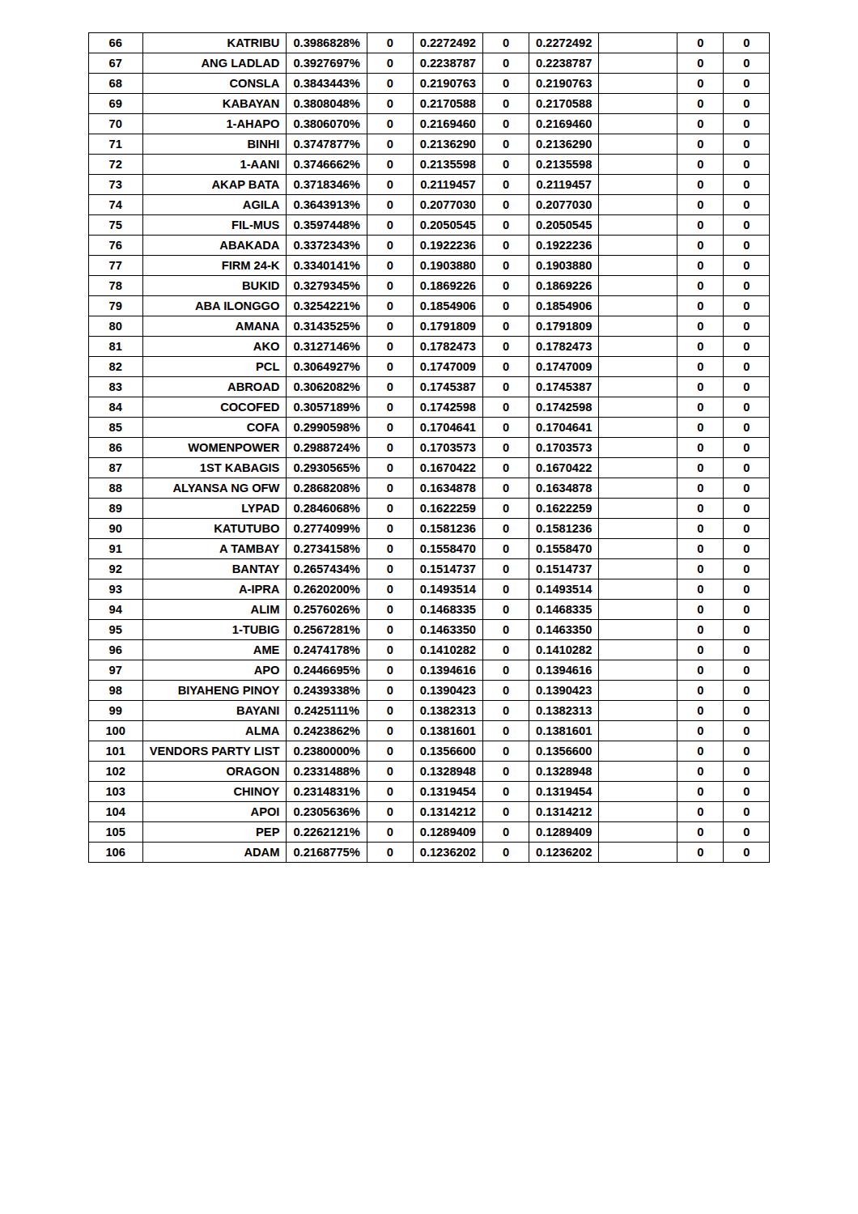| 66 | KATRIBU | 0.3986828% | 0 | 0.2272492 | 0 | 0.2272492 | | 0 | 0 |
| 67 | ANG LADLAD | 0.3927697% | 0 | 0.2238787 | 0 | 0.2238787 | | 0 | 0 |
| 68 | CONSLA | 0.3843443% | 0 | 0.2190763 | 0 | 0.2190763 | | 0 | 0 |
| 69 | KABAYAN | 0.3808048% | 0 | 0.2170588 | 0 | 0.2170588 | | 0 | 0 |
| 70 | 1-AHAPO | 0.3806070% | 0 | 0.2169460 | 0 | 0.2169460 | | 0 | 0 |
| 71 | BINHI | 0.3747877% | 0 | 0.2136290 | 0 | 0.2136290 | | 0 | 0 |
| 72 | 1-AANI | 0.3746662% | 0 | 0.2135598 | 0 | 0.2135598 | | 0 | 0 |
| 73 | AKAP BATA | 0.3718346% | 0 | 0.2119457 | 0 | 0.2119457 | | 0 | 0 |
| 74 | AGILA | 0.3643913% | 0 | 0.2077030 | 0 | 0.2077030 | | 0 | 0 |
| 75 | FIL-MUS | 0.3597448% | 0 | 0.2050545 | 0 | 0.2050545 | | 0 | 0 |
| 76 | ABAKADA | 0.3372343% | 0 | 0.1922236 | 0 | 0.1922236 | | 0 | 0 |
| 77 | FIRM 24-K | 0.3340141% | 0 | 0.1903880 | 0 | 0.1903880 | | 0 | 0 |
| 78 | BUKID | 0.3279345% | 0 | 0.1869226 | 0 | 0.1869226 | | 0 | 0 |
| 79 | ABA ILONGGO | 0.3254221% | 0 | 0.1854906 | 0 | 0.1854906 | | 0 | 0 |
| 80 | AMANA | 0.3143525% | 0 | 0.1791809 | 0 | 0.1791809 | | 0 | 0 |
| 81 | AKO | 0.3127146% | 0 | 0.1782473 | 0 | 0.1782473 | | 0 | 0 |
| 82 | PCL | 0.3064927% | 0 | 0.1747009 | 0 | 0.1747009 | | 0 | 0 |
| 83 | ABROAD | 0.3062082% | 0 | 0.1745387 | 0 | 0.1745387 | | 0 | 0 |
| 84 | COCOFED | 0.3057189% | 0 | 0.1742598 | 0 | 0.1742598 | | 0 | 0 |
| 85 | COFA | 0.2990598% | 0 | 0.1704641 | 0 | 0.1704641 | | 0 | 0 |
| 86 | WOMENPOWER | 0.2988724% | 0 | 0.1703573 | 0 | 0.1703573 | | 0 | 0 |
| 87 | 1ST KABAGIS | 0.2930565% | 0 | 0.1670422 | 0 | 0.1670422 | | 0 | 0 |
| 88 | ALYANSA NG OFW | 0.2868208% | 0 | 0.1634878 | 0 | 0.1634878 | | 0 | 0 |
| 89 | LYPAD | 0.2846068% | 0 | 0.1622259 | 0 | 0.1622259 | | 0 | 0 |
| 90 | KATUTUBO | 0.2774099% | 0 | 0.1581236 | 0 | 0.1581236 | | 0 | 0 |
| 91 | A TAMBAY | 0.2734158% | 0 | 0.1558470 | 0 | 0.1558470 | | 0 | 0 |
| 92 | BANTAY | 0.2657434% | 0 | 0.1514737 | 0 | 0.1514737 | | 0 | 0 |
| 93 | A-IPRA | 0.2620200% | 0 | 0.1493514 | 0 | 0.1493514 | | 0 | 0 |
| 94 | ALIM | 0.2576026% | 0 | 0.1468335 | 0 | 0.1468335 | | 0 | 0 |
| 95 | 1-TUBIG | 0.2567281% | 0 | 0.1463350 | 0 | 0.1463350 | | 0 | 0 |
| 96 | AME | 0.2474178% | 0 | 0.1410282 | 0 | 0.1410282 | | 0 | 0 |
| 97 | APO | 0.2446695% | 0 | 0.1394616 | 0 | 0.1394616 | | 0 | 0 |
| 98 | BIYAHENG PINOY | 0.2439338% | 0 | 0.1390423 | 0 | 0.1390423 | | 0 | 0 |
| 99 | BAYANI | 0.2425111% | 0 | 0.1382313 | 0 | 0.1382313 | | 0 | 0 |
| 100 | ALMA | 0.2423862% | 0 | 0.1381601 | 0 | 0.1381601 | | 0 | 0 |
| 101 | VENDORS PARTY LIST | 0.2380000% | 0 | 0.1356600 | 0 | 0.1356600 | | 0 | 0 |
| 102 | ORAGON | 0.2331488% | 0 | 0.1328948 | 0 | 0.1328948 | | 0 | 0 |
| 103 | CHINOY | 0.2314831% | 0 | 0.1319454 | 0 | 0.1319454 | | 0 | 0 |
| 104 | APOI | 0.2305636% | 0 | 0.1314212 | 0 | 0.1314212 | | 0 | 0 |
| 105 | PEP | 0.2262121% | 0 | 0.1289409 | 0 | 0.1289409 | | 0 | 0 |
| 106 | ADAM | 0.2168775% | 0 | 0.1236202 | 0 | 0.1236202 | | 0 | 0 |